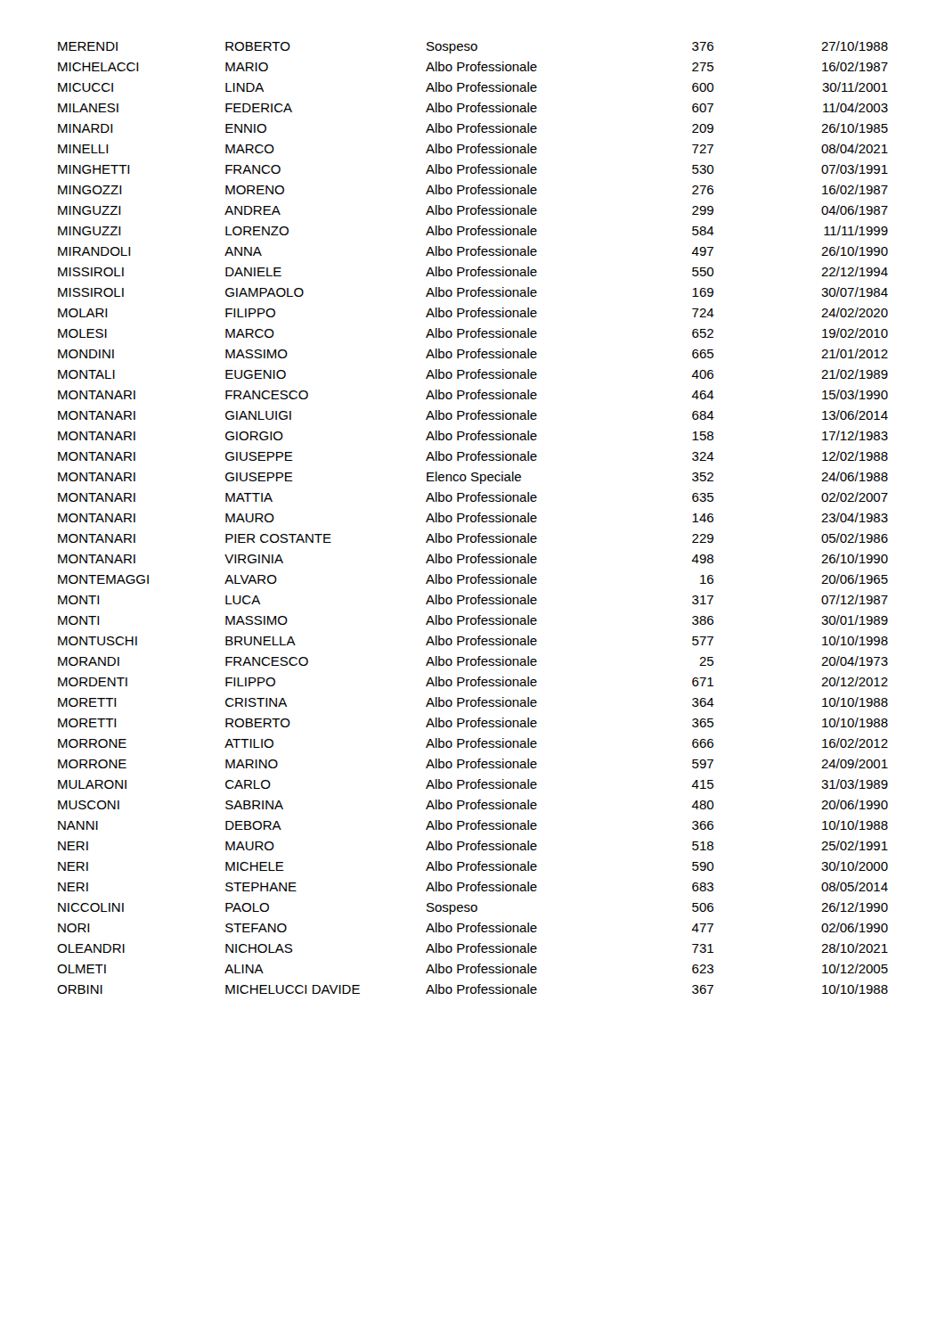| MERENDI | ROBERTO | Sospeso | 376 | 27/10/1988 |
| MICHELACCI | MARIO | Albo Professionale | 275 | 16/02/1987 |
| MICUCCI | LINDA | Albo Professionale | 600 | 30/11/2001 |
| MILANESI | FEDERICA | Albo Professionale | 607 | 11/04/2003 |
| MINARDI | ENNIO | Albo Professionale | 209 | 26/10/1985 |
| MINELLI | MARCO | Albo Professionale | 727 | 08/04/2021 |
| MINGHETTI | FRANCO | Albo Professionale | 530 | 07/03/1991 |
| MINGOZZI | MORENO | Albo Professionale | 276 | 16/02/1987 |
| MINGUZZI | ANDREA | Albo Professionale | 299 | 04/06/1987 |
| MINGUZZI | LORENZO | Albo Professionale | 584 | 11/11/1999 |
| MIRANDOLI | ANNA | Albo Professionale | 497 | 26/10/1990 |
| MISSIROLI | DANIELE | Albo Professionale | 550 | 22/12/1994 |
| MISSIROLI | GIAMPAOLO | Albo Professionale | 169 | 30/07/1984 |
| MOLARI | FILIPPO | Albo Professionale | 724 | 24/02/2020 |
| MOLESI | MARCO | Albo Professionale | 652 | 19/02/2010 |
| MONDINI | MASSIMO | Albo Professionale | 665 | 21/01/2012 |
| MONTALI | EUGENIO | Albo Professionale | 406 | 21/02/1989 |
| MONTANARI | FRANCESCO | Albo Professionale | 464 | 15/03/1990 |
| MONTANARI | GIANLUIGI | Albo Professionale | 684 | 13/06/2014 |
| MONTANARI | GIORGIO | Albo Professionale | 158 | 17/12/1983 |
| MONTANARI | GIUSEPPE | Albo Professionale | 324 | 12/02/1988 |
| MONTANARI | GIUSEPPE | Elenco Speciale | 352 | 24/06/1988 |
| MONTANARI | MATTIA | Albo Professionale | 635 | 02/02/2007 |
| MONTANARI | MAURO | Albo Professionale | 146 | 23/04/1983 |
| MONTANARI | PIER COSTANTE | Albo Professionale | 229 | 05/02/1986 |
| MONTANARI | VIRGINIA | Albo Professionale | 498 | 26/10/1990 |
| MONTEMAGGI | ALVARO | Albo Professionale | 16 | 20/06/1965 |
| MONTI | LUCA | Albo Professionale | 317 | 07/12/1987 |
| MONTI | MASSIMO | Albo Professionale | 386 | 30/01/1989 |
| MONTUSCHI | BRUNELLA | Albo Professionale | 577 | 10/10/1998 |
| MORANDI | FRANCESCO | Albo Professionale | 25 | 20/04/1973 |
| MORDENTI | FILIPPO | Albo Professionale | 671 | 20/12/2012 |
| MORETTI | CRISTINA | Albo Professionale | 364 | 10/10/1988 |
| MORETTI | ROBERTO | Albo Professionale | 365 | 10/10/1988 |
| MORRONE | ATTILIO | Albo Professionale | 666 | 16/02/2012 |
| MORRONE | MARINO | Albo Professionale | 597 | 24/09/2001 |
| MULARONI | CARLO | Albo Professionale | 415 | 31/03/1989 |
| MUSCONI | SABRINA | Albo Professionale | 480 | 20/06/1990 |
| NANNI | DEBORA | Albo Professionale | 366 | 10/10/1988 |
| NERI | MAURO | Albo Professionale | 518 | 25/02/1991 |
| NERI | MICHELE | Albo Professionale | 590 | 30/10/2000 |
| NERI | STEPHANE | Albo Professionale | 683 | 08/05/2014 |
| NICCOLINI | PAOLO | Sospeso | 506 | 26/12/1990 |
| NORI | STEFANO | Albo Professionale | 477 | 02/06/1990 |
| OLEANDRI | NICHOLAS | Albo Professionale | 731 | 28/10/2021 |
| OLMETI | ALINA | Albo Professionale | 623 | 10/12/2005 |
| ORBINI | MICHELUCCI DAVIDE | Albo Professionale | 367 | 10/10/1988 |